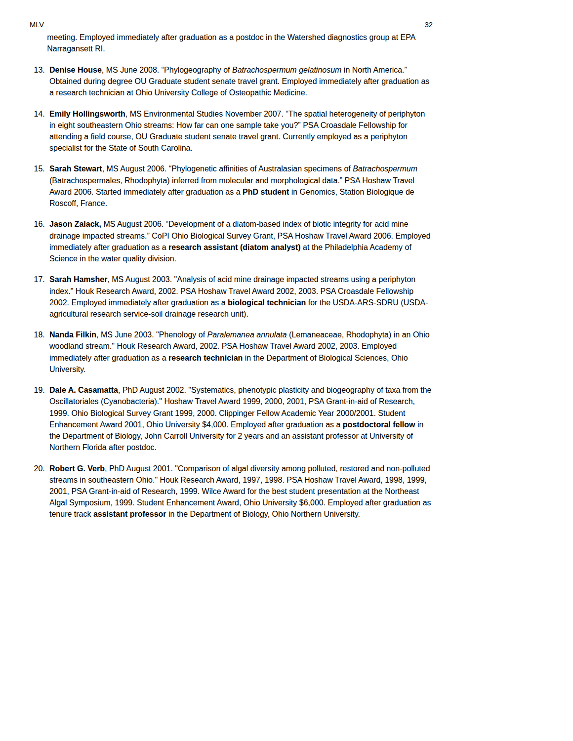MLV 32
meeting. Employed immediately after graduation as a postdoc in the Watershed diagnostics group at EPA Narragansett RI.
Denise House, MS June 2008. “Phylogeography of Batrachospermum gelatinosum in North America.” Obtained during degree OU Graduate student senate travel grant. Employed immediately after graduation as a research technician at Ohio University College of Osteopathic Medicine.
Emily Hollingsworth, MS Environmental Studies November 2007. “The spatial heterogeneity of periphyton in eight southeastern Ohio streams: How far can one sample take you?” PSA Croasdale Fellowship for attending a field course, OU Graduate student senate travel grant. Currently employed as a periphyton specialist for the State of South Carolina.
Sarah Stewart, MS August 2006. “Phylogenetic affinities of Australasian specimens of Batrachospermum (Batrachospermales, Rhodophyta) inferred from molecular and morphological data.” PSA Hoshaw Travel Award 2006. Started immediately after graduation as a PhD student in Genomics, Station Biologique de Roscoff, France.
Jason Zalack, MS August 2006. “Development of a diatom-based index of biotic integrity for acid mine drainage impacted streams.” CoPI Ohio Biological Survey Grant, PSA Hoshaw Travel Award 2006. Employed immediately after graduation as a research assistant (diatom analyst) at the Philadelphia Academy of Science in the water quality division.
Sarah Hamsher, MS August 2003. "Analysis of acid mine drainage impacted streams using a periphyton index." Houk Research Award, 2002. PSA Hoshaw Travel Award 2002, 2003. PSA Croasdale Fellowship 2002. Employed immediately after graduation as a biological technician for the USDA-ARS-SDRU (USDA-agricultural research service-soil drainage research unit).
Nanda Filkin, MS June 2003. "Phenology of Paralemanea annulata (Lemaneaceae, Rhodophyta) in an Ohio woodland stream." Houk Research Award, 2002. PSA Hoshaw Travel Award 2002, 2003. Employed immediately after graduation as a research technician in the Department of Biological Sciences, Ohio University.
Dale A. Casamatta, PhD August 2002. "Systematics, phenotypic plasticity and biogeography of taxa from the Oscillatoriales (Cyanobacteria)." Hoshaw Travel Award 1999, 2000, 2001, PSA Grant-in-aid of Research, 1999. Ohio Biological Survey Grant 1999, 2000. Clippinger Fellow Academic Year 2000/2001. Student Enhancement Award 2001, Ohio University $4,000. Employed after graduation as a postdoctoral fellow in the Department of Biology, John Carroll University for 2 years and an assistant professor at University of Northern Florida after postdoc.
Robert G. Verb, PhD August 2001. "Comparison of algal diversity among polluted, restored and non-polluted streams in southeastern Ohio." Houk Research Award, 1997, 1998. PSA Hoshaw Travel Award, 1998, 1999, 2001, PSA Grant-in-aid of Research, 1999. Wilce Award for the best student presentation at the Northeast Algal Symposium, 1999. Student Enhancement Award, Ohio University $6,000. Employed after graduation as tenure track assistant professor in the Department of Biology, Ohio Northern University.